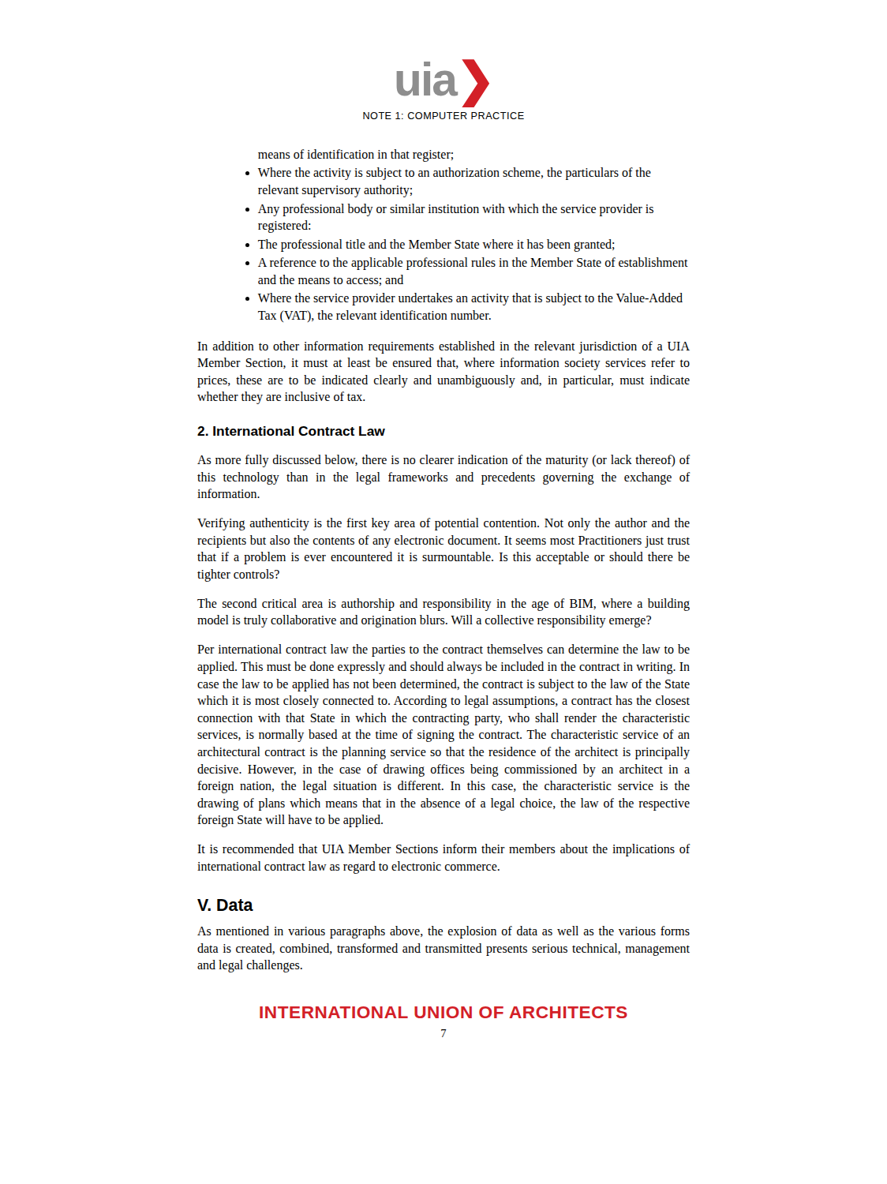ui a❯
NOTE 1: COMPUTER PRACTICE
means of identification in that register;
Where the activity is subject to an authorization scheme, the particulars of the relevant supervisory authority;
Any professional body or similar institution with which the service provider is registered:
The professional title and the Member State where it has been granted;
A reference to the applicable professional rules in the Member State of establishment and the means to access; and
Where the service provider undertakes an activity that is subject to the Value-Added Tax (VAT), the relevant identification number.
In addition to other information requirements established in the relevant jurisdiction of a UIA Member Section, it must at least be ensured that, where information society services refer to prices, these are to be indicated clearly and unambiguously and, in particular, must indicate whether they are inclusive of tax.
2. International Contract Law
As more fully discussed below, there is no clearer indication of the maturity (or lack thereof) of this technology than in the legal frameworks and precedents governing the exchange of information.
Verifying authenticity is the first key area of potential contention. Not only the author and the recipients but also the contents of any electronic document. It seems most Practitioners just trust that if a problem is ever encountered it is surmountable. Is this acceptable or should there be tighter controls?
The second critical area is authorship and responsibility in the age of BIM, where a building model is truly collaborative and origination blurs. Will a collective responsibility emerge?
Per international contract law the parties to the contract themselves can determine the law to be applied. This must be done expressly and should always be included in the contract in writing. In case the law to be applied has not been determined, the contract is subject to the law of the State which it is most closely connected to. According to legal assumptions, a contract has the closest connection with that State in which the contracting party, who shall render the characteristic services, is normally based at the time of signing the contract. The characteristic service of an architectural contract is the planning service so that the residence of the architect is principally decisive. However, in the case of drawing offices being commissioned by an architect in a foreign nation, the legal situation is different. In this case, the characteristic service is the drawing of plans which means that in the absence of a legal choice, the law of the respective foreign State will have to be applied.
It is recommended that UIA Member Sections inform their members about the implications of international contract law as regard to electronic commerce.
V. Data
As mentioned in various paragraphs above, the explosion of data as well as the various forms data is created, combined, transformed and transmitted presents serious technical, management and legal challenges.
INTERNATIONAL UNION OF ARCHITECTS
7